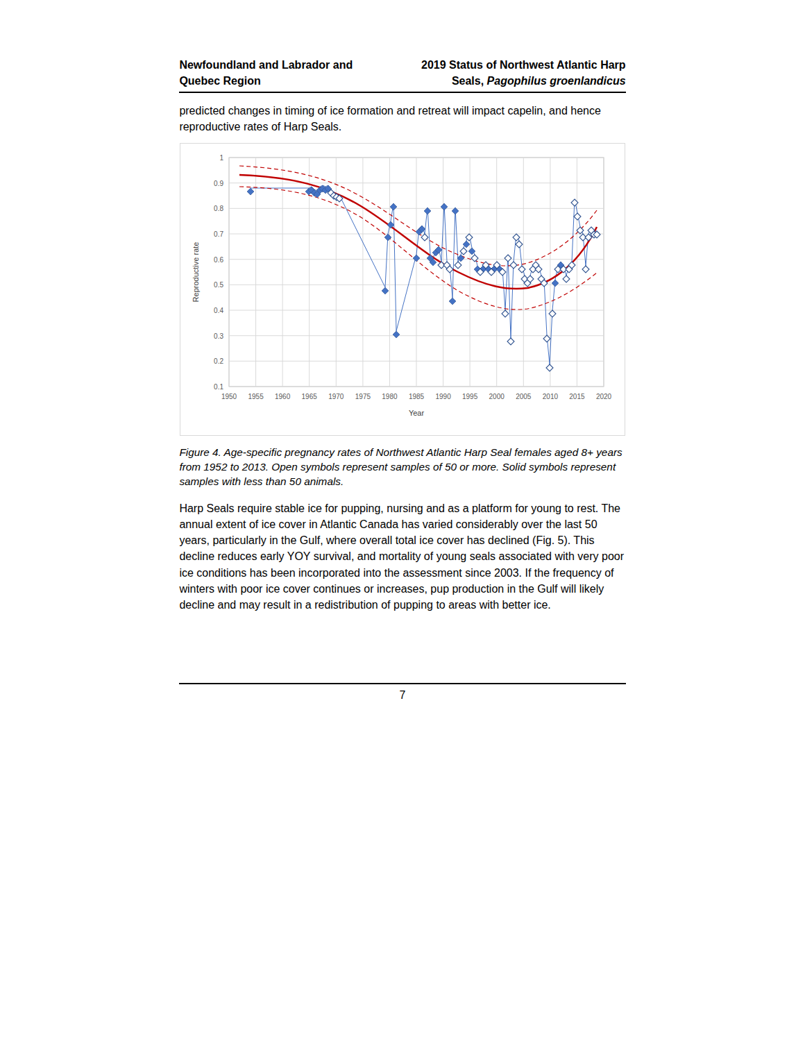Newfoundland and Labrador and Quebec Region
2019 Status of Northwest Atlantic Harp Seals, Pagophilus groenlandicus
predicted changes in timing of ice formation and retreat will impact capelin, and hence reproductive rates of Harp Seals.
1 0.9 0.8 0.7 0.6 0.5 0.4 0.3 0.2 0.1 1950 1955 1960 1965 1970 1975 1980 1985 1990 1995 2000 2005 2010 2015 2020 Year Reproductive rate
Figure 4. Age-specific pregnancy rates of Northwest Atlantic Harp Seal females aged 8+ years from 1952 to 2013. Open symbols represent samples of 50 or more. Solid symbols represent samples with less than 50 animals.
Harp Seals require stable ice for pupping, nursing and as a platform for young to rest. The annual extent of ice cover in Atlantic Canada has varied considerably over the last 50 years, particularly in the Gulf, where overall total ice cover has declined (Fig. 5). This decline reduces early YOY survival, and mortality of young seals associated with very poor ice conditions has been incorporated into the assessment since 2003. If the frequency of winters with poor ice cover continues or increases, pup production in the Gulf will likely decline and may result in a redistribution of pupping to areas with better ice.
7